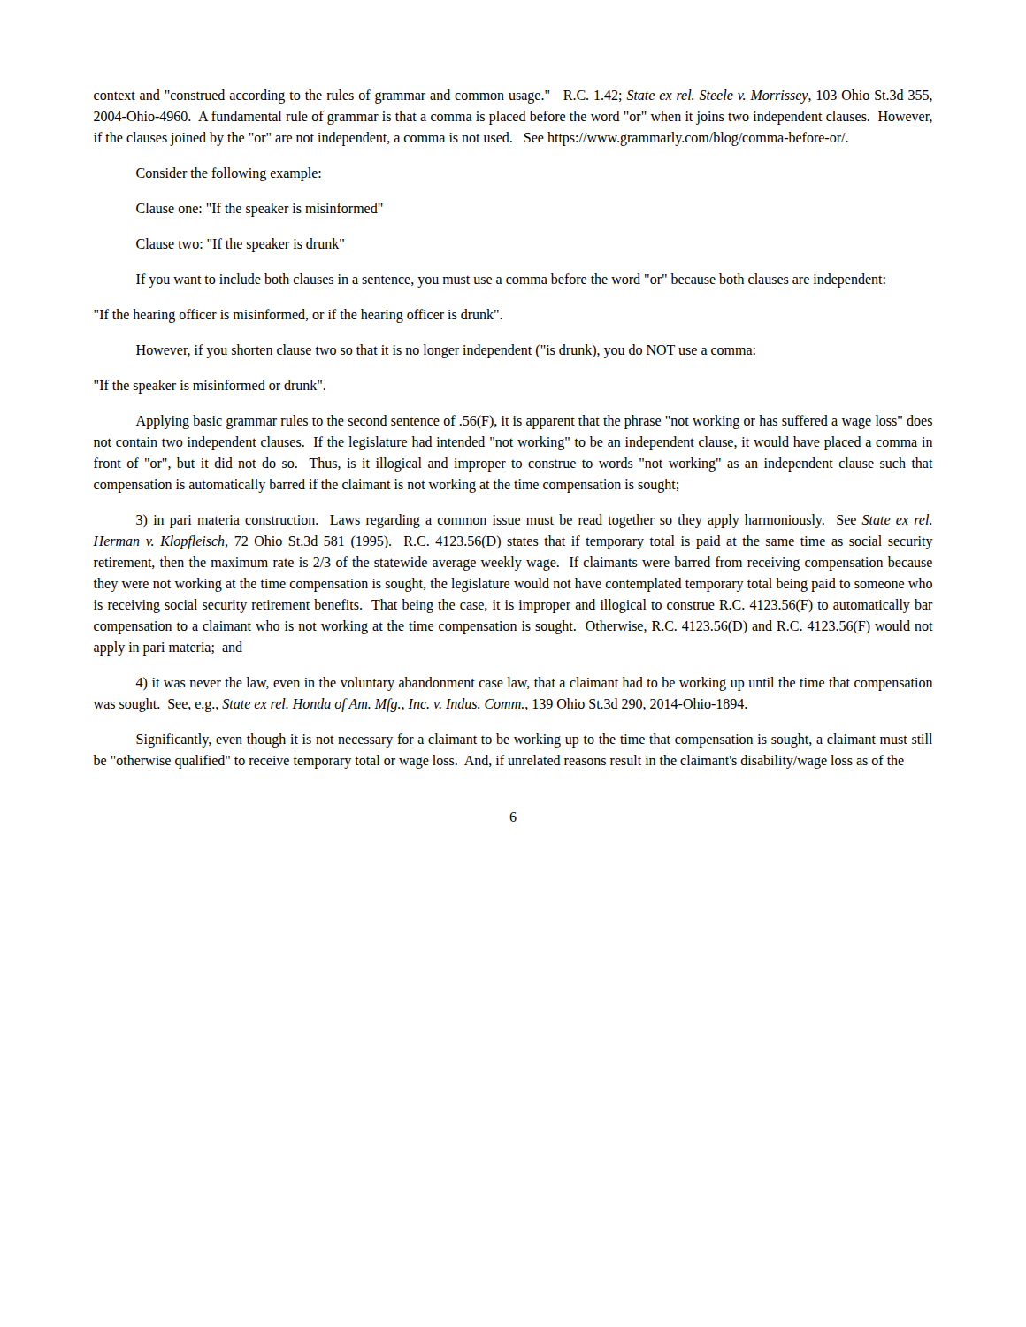context and "construed according to the rules of grammar and common usage." R.C. 1.42; State ex rel. Steele v. Morrissey, 103 Ohio St.3d 355, 2004-Ohio-4960. A fundamental rule of grammar is that a comma is placed before the word "or" when it joins two independent clauses. However, if the clauses joined by the "or" are not independent, a comma is not used. See https://www.grammarly.com/blog/comma-before-or/.
Consider the following example:
Clause one: "If the speaker is misinformed"
Clause two: "If the speaker is drunk"
If you want to include both clauses in a sentence, you must use a comma before the word "or" because both clauses are independent:
"If the hearing officer is misinformed, or if the hearing officer is drunk".
However, if you shorten clause two so that it is no longer independent ("is drunk), you do NOT use a comma:
"If the speaker is misinformed or drunk".
Applying basic grammar rules to the second sentence of .56(F), it is apparent that the phrase "not working or has suffered a wage loss" does not contain two independent clauses. If the legislature had intended "not working" to be an independent clause, it would have placed a comma in front of "or", but it did not do so. Thus, is it illogical and improper to construe to words "not working" as an independent clause such that compensation is automatically barred if the claimant is not working at the time compensation is sought;
3) in pari materia construction. Laws regarding a common issue must be read together so they apply harmoniously. See State ex rel. Herman v. Klopfleisch, 72 Ohio St.3d 581 (1995). R.C. 4123.56(D) states that if temporary total is paid at the same time as social security retirement, then the maximum rate is 2/3 of the statewide average weekly wage. If claimants were barred from receiving compensation because they were not working at the time compensation is sought, the legislature would not have contemplated temporary total being paid to someone who is receiving social security retirement benefits. That being the case, it is improper and illogical to construe R.C. 4123.56(F) to automatically bar compensation to a claimant who is not working at the time compensation is sought. Otherwise, R.C. 4123.56(D) and R.C. 4123.56(F) would not apply in pari materia; and
4) it was never the law, even in the voluntary abandonment case law, that a claimant had to be working up until the time that compensation was sought. See, e.g., State ex rel. Honda of Am. Mfg., Inc. v. Indus. Comm., 139 Ohio St.3d 290, 2014-Ohio-1894.
Significantly, even though it is not necessary for a claimant to be working up to the time that compensation is sought, a claimant must still be "otherwise qualified" to receive temporary total or wage loss. And, if unrelated reasons result in the claimant's disability/wage loss as of the
6